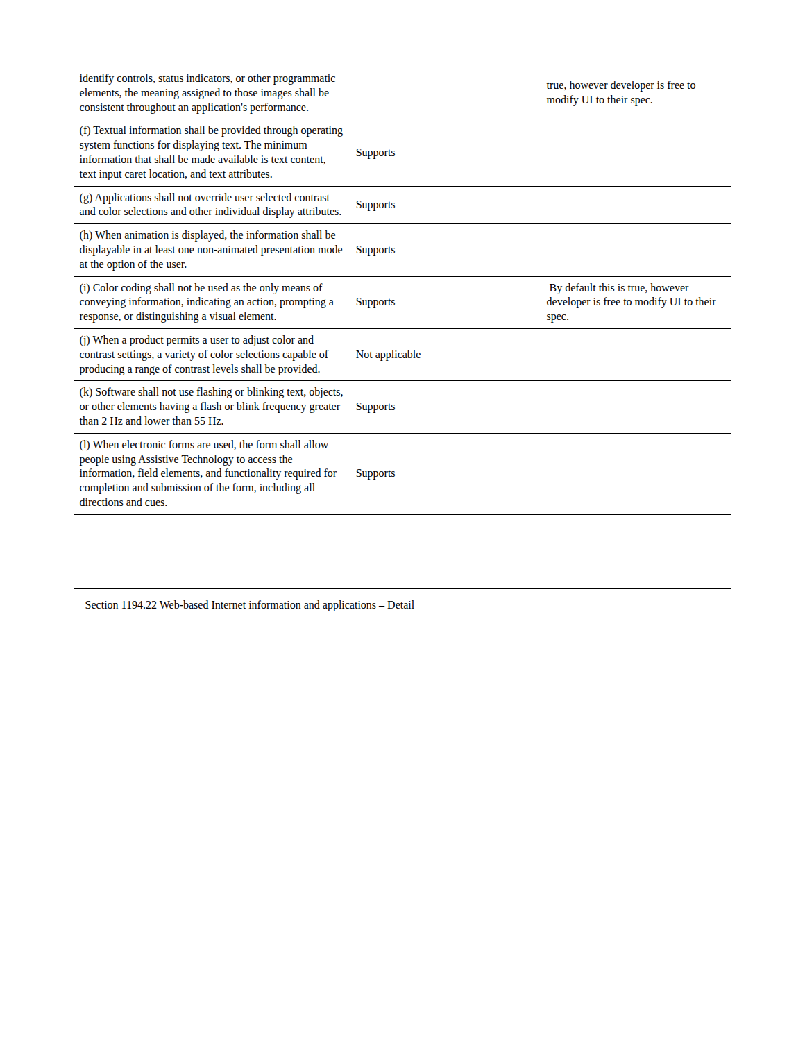| identify controls, status indicators, or other programmatic elements, the meaning assigned to those images shall be consistent throughout an application's performance. | | true, however developer is free to modify UI to their spec. |
| (f) Textual information shall be provided through operating system functions for displaying text. The minimum information that shall be made available is text content, text input caret location, and text attributes. | Supports | |
| (g) Applications shall not override user selected contrast and color selections and other individual display attributes. | Supports | |
| (h) When animation is displayed, the information shall be displayable in at least one non-animated presentation mode at the option of the user. | Supports | |
| (i) Color coding shall not be used as the only means of conveying information, indicating an action, prompting a response, or distinguishing a visual element. | Supports | By default this is true, however developer is free to modify UI to their spec. |
| (j) When a product permits a user to adjust color and contrast settings, a variety of color selections capable of producing a range of contrast levels shall be provided. | Not applicable | |
| (k) Software shall not use flashing or blinking text, objects, or other elements having a flash or blink frequency greater than 2 Hz and lower than 55 Hz. | Supports | |
| (l) When electronic forms are used, the form shall allow people using Assistive Technology to access the information, field elements, and functionality required for completion and submission of the form, including all directions and cues. | Supports | |
| Section 1194.22 Web-based Internet information and applications – Detail |